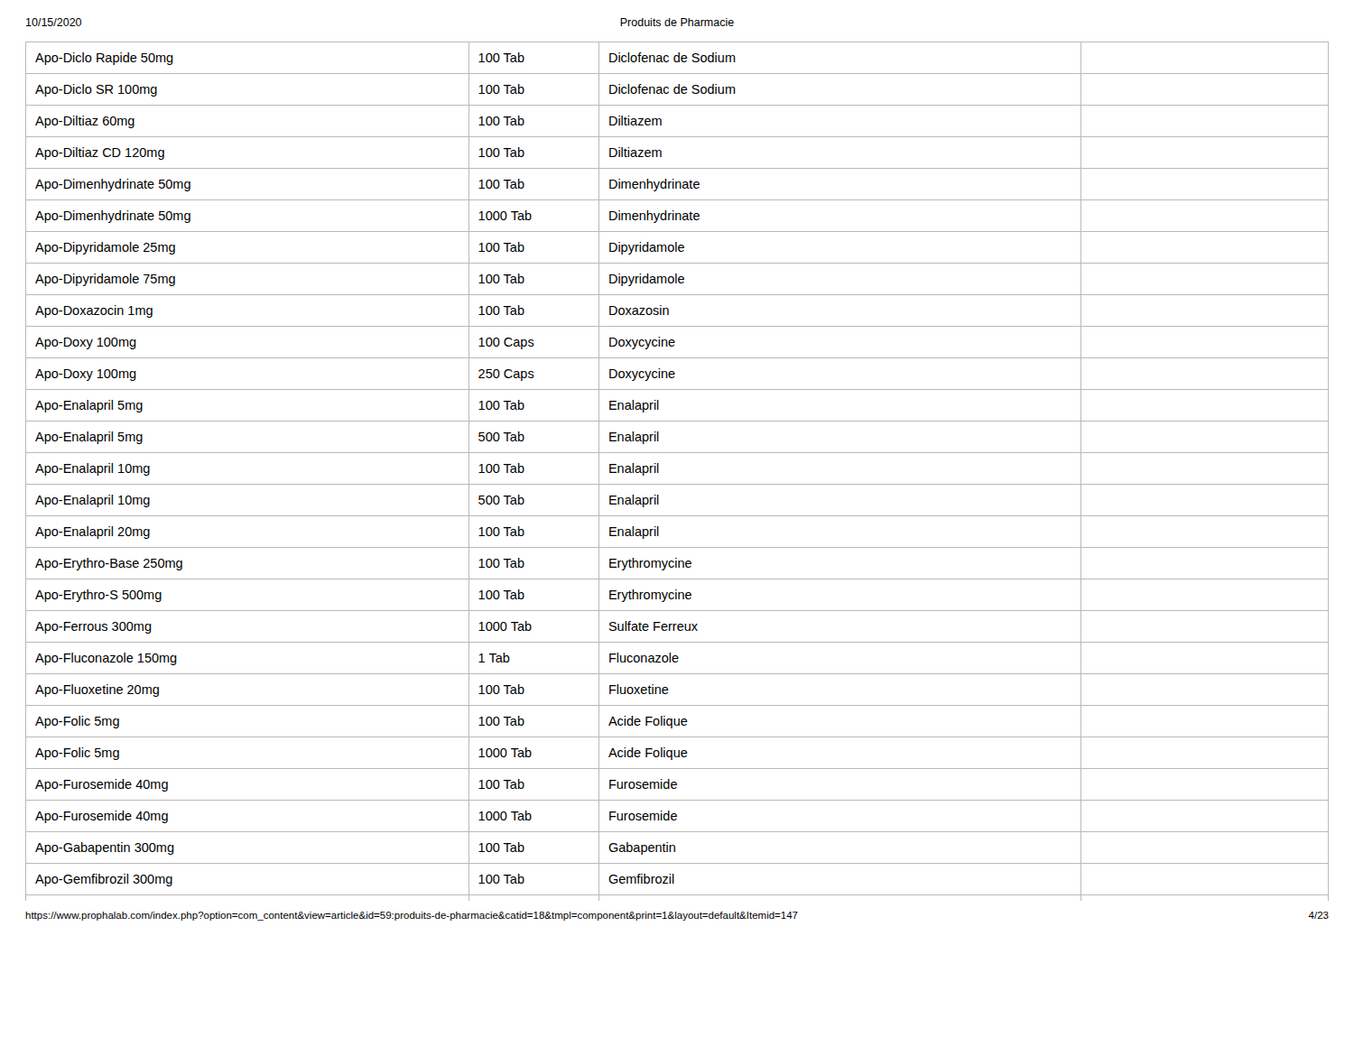10/15/2020
Produits de Pharmacie
| Apo-Diclo Rapide 50mg | 100 Tab | Diclofenac de Sodium | |
| Apo-Diclo SR 100mg | 100 Tab | Diclofenac de Sodium | |
| Apo-Diltiaz 60mg | 100 Tab | Diltiazem | |
| Apo-Diltiaz CD 120mg | 100 Tab | Diltiazem | |
| Apo-Dimenhydrinate 50mg | 100 Tab | Dimenhydrinate | |
| Apo-Dimenhydrinate 50mg | 1000 Tab | Dimenhydrinate | |
| Apo-Dipyridamole 25mg | 100 Tab | Dipyridamole | |
| Apo-Dipyridamole 75mg | 100 Tab | Dipyridamole | |
| Apo-Doxazocin 1mg | 100 Tab | Doxazosin | |
| Apo-Doxy 100mg | 100 Caps | Doxycycine | |
| Apo-Doxy 100mg | 250 Caps | Doxycycine | |
| Apo-Enalapril 5mg | 100 Tab | Enalapril | |
| Apo-Enalapril 5mg | 500 Tab | Enalapril | |
| Apo-Enalapril 10mg | 100 Tab | Enalapril | |
| Apo-Enalapril 10mg | 500 Tab | Enalapril | |
| Apo-Enalapril 20mg | 100 Tab | Enalapril | |
| Apo-Erythro-Base 250mg | 100 Tab | Erythromycine | |
| Apo-Erythro-S 500mg | 100 Tab | Erythromycine | |
| Apo-Ferrous 300mg | 1000 Tab | Sulfate Ferreux | |
| Apo-Fluconazole 150mg | 1 Tab | Fluconazole | |
| Apo-Fluoxetine 20mg | 100 Tab | Fluoxetine | |
| Apo-Folic 5mg | 100 Tab | Acide Folique | |
| Apo-Folic 5mg | 1000 Tab | Acide Folique | |
| Apo-Furosemide 40mg | 100 Tab | Furosemide | |
| Apo-Furosemide 40mg | 1000 Tab | Furosemide | |
| Apo-Gabapentin 300mg | 100 Tab | Gabapentin | |
| Apo-Gemfibrozil 300mg | 100 Tab | Gemfibrozil | |
https://www.prophalab.com/index.php?option=com_content&view=article&id=59:produits-de-pharmacie&catid=18&tmpl=component&print=1&layout=default&Itemid=147
4/23